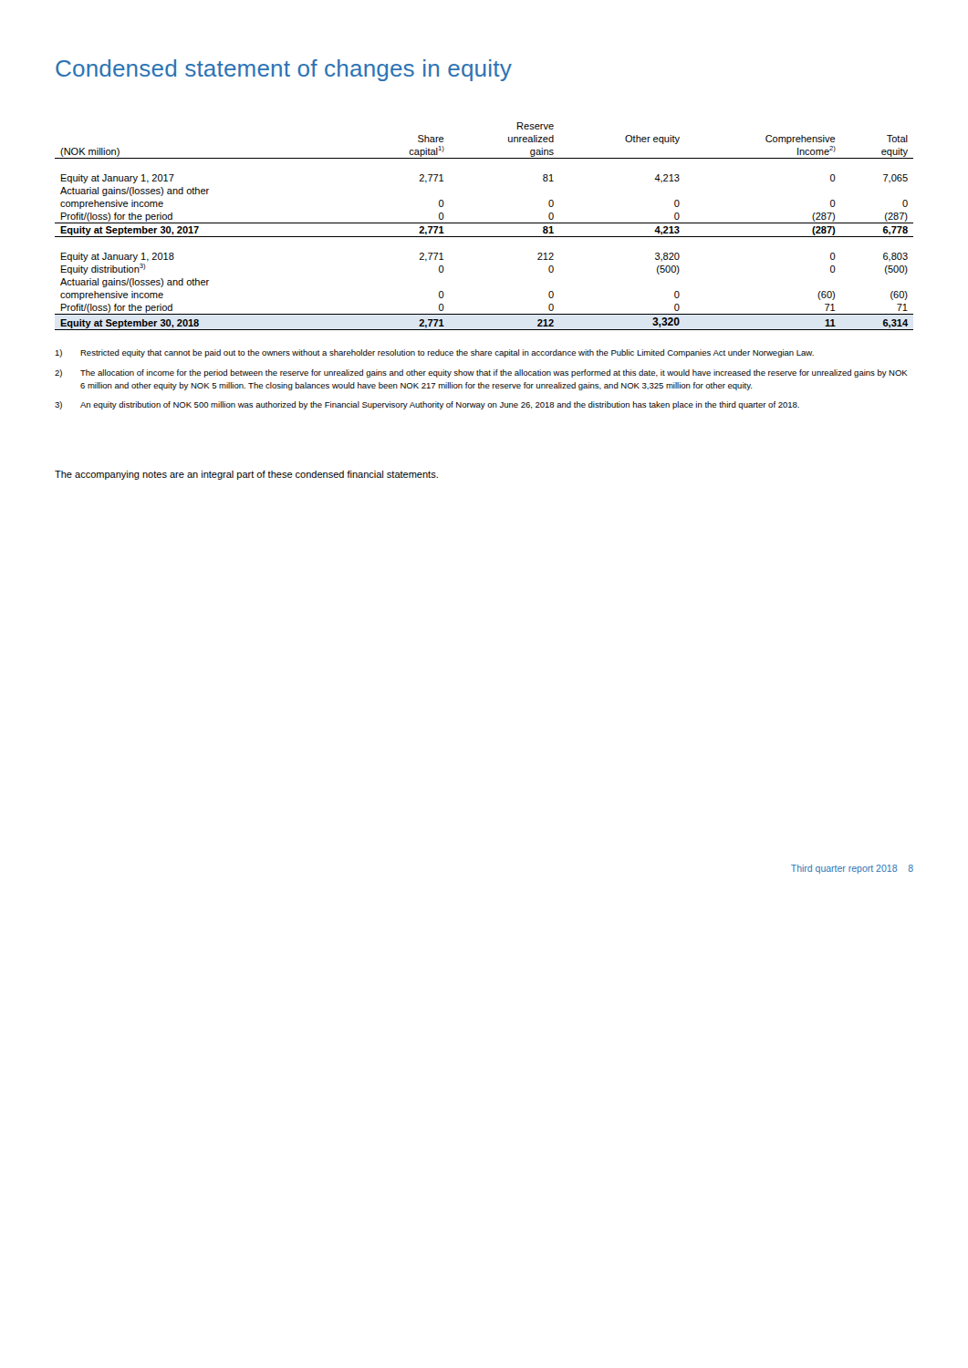Condensed statement of changes in equity
| | | Reserve | | | |
| --- | --- | --- | --- | --- | --- |
| | Share | unrealized | Other equity | Comprehensive | Total |
| (NOK million) | capital 1) | gains | | Income 2) | equity |
| Equity at January 1, 2017 | 2,771 | 81 | 4,213 | 0 | 7,065 |
| Actuarial gains/(losses) and other | | | | | |
| comprehensive income | 0 | 0 | 0 | 0 | 0 |
| Profit/(loss) for the period | 0 | 0 | 0 | (287) | (287) |
| Equity at September 30, 2017 | 2,771 | 81 | 4,213 | (287) | 6,778 |
| Equity at January 1, 2018 | 2,771 | 212 | 3,820 | 0 | 6,803 |
| Equity distribution 3) | 0 | 0 | (500) | 0 | (500) |
| Actuarial gains/(losses) and other | | | | | |
| comprehensive income | 0 | 0 | 0 | (60) | (60) |
| Profit/(loss) for the period | 0 | 0 | 0 | 71 | 71 |
| Equity at September 30, 2018 | 2,771 | 212 | 3,320 | 11 | 6,314 |
| 1) | Restricted equity that cannot be paid out to the owners without a shareholder resolution to reduce the share capital in accordance with the Public Limited Companies Act under Norwegian Law. |
| 2) | The allocation of income for the period between the reserve for unrealized gains and other equity show that if the allocation was performed at this date, it would have increased the reserve for unrealized gains by NOK 6 million and other equity by NOK 5 million. The closing balances would have been NOK 217 million for the reserve for unrealized gains, and NOK 3,325 million for other equity. |
| 3) | An equity distribution of NOK 500 million was authorized by the Financial Supervisory Authority of Norway on June 26, 2018 and the distribution has taken place in the third quarter of 2018. |
The accompanying notes are an integral part of these condensed financial statements.
Third quarter report 2018 8